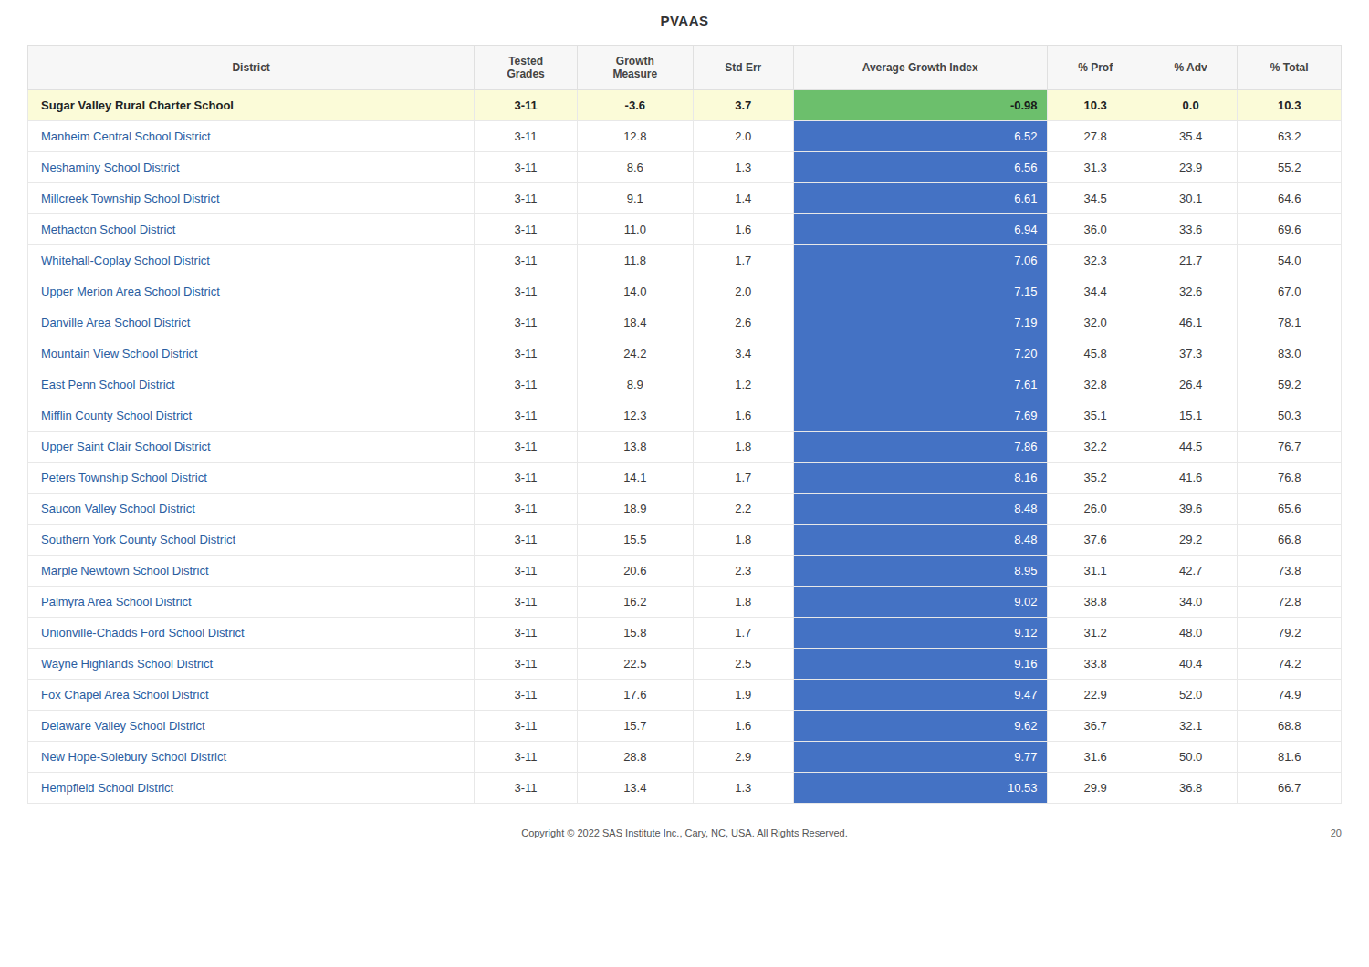PVAAS
| District | Tested Grades | Growth Measure | Std Err | Average Growth Index | % Prof | % Adv | % Total |
| --- | --- | --- | --- | --- | --- | --- | --- |
| Sugar Valley Rural Charter School | 3-11 | -3.6 | 3.7 | -0.98 | 10.3 | 0.0 | 10.3 |
| Manheim Central School District | 3-11 | 12.8 | 2.0 | 6.52 | 27.8 | 35.4 | 63.2 |
| Neshaminy School District | 3-11 | 8.6 | 1.3 | 6.56 | 31.3 | 23.9 | 55.2 |
| Millcreek Township School District | 3-11 | 9.1 | 1.4 | 6.61 | 34.5 | 30.1 | 64.6 |
| Methacton School District | 3-11 | 11.0 | 1.6 | 6.94 | 36.0 | 33.6 | 69.6 |
| Whitehall-Coplay School District | 3-11 | 11.8 | 1.7 | 7.06 | 32.3 | 21.7 | 54.0 |
| Upper Merion Area School District | 3-11 | 14.0 | 2.0 | 7.15 | 34.4 | 32.6 | 67.0 |
| Danville Area School District | 3-11 | 18.4 | 2.6 | 7.19 | 32.0 | 46.1 | 78.1 |
| Mountain View School District | 3-11 | 24.2 | 3.4 | 7.20 | 45.8 | 37.3 | 83.0 |
| East Penn School District | 3-11 | 8.9 | 1.2 | 7.61 | 32.8 | 26.4 | 59.2 |
| Mifflin County School District | 3-11 | 12.3 | 1.6 | 7.69 | 35.1 | 15.1 | 50.3 |
| Upper Saint Clair School District | 3-11 | 13.8 | 1.8 | 7.86 | 32.2 | 44.5 | 76.7 |
| Peters Township School District | 3-11 | 14.1 | 1.7 | 8.16 | 35.2 | 41.6 | 76.8 |
| Saucon Valley School District | 3-11 | 18.9 | 2.2 | 8.48 | 26.0 | 39.6 | 65.6 |
| Southern York County School District | 3-11 | 15.5 | 1.8 | 8.48 | 37.6 | 29.2 | 66.8 |
| Marple Newtown School District | 3-11 | 20.6 | 2.3 | 8.95 | 31.1 | 42.7 | 73.8 |
| Palmyra Area School District | 3-11 | 16.2 | 1.8 | 9.02 | 38.8 | 34.0 | 72.8 |
| Unionville-Chadds Ford School District | 3-11 | 15.8 | 1.7 | 9.12 | 31.2 | 48.0 | 79.2 |
| Wayne Highlands School District | 3-11 | 22.5 | 2.5 | 9.16 | 33.8 | 40.4 | 74.2 |
| Fox Chapel Area School District | 3-11 | 17.6 | 1.9 | 9.47 | 22.9 | 52.0 | 74.9 |
| Delaware Valley School District | 3-11 | 15.7 | 1.6 | 9.62 | 36.7 | 32.1 | 68.8 |
| New Hope-Solebury School District | 3-11 | 28.8 | 2.9 | 9.77 | 31.6 | 50.0 | 81.6 |
| Hempfield School District | 3-11 | 13.4 | 1.3 | 10.53 | 29.9 | 36.8 | 66.7 |
Copyright © 2022 SAS Institute Inc., Cary, NC, USA. All Rights Reserved. 20